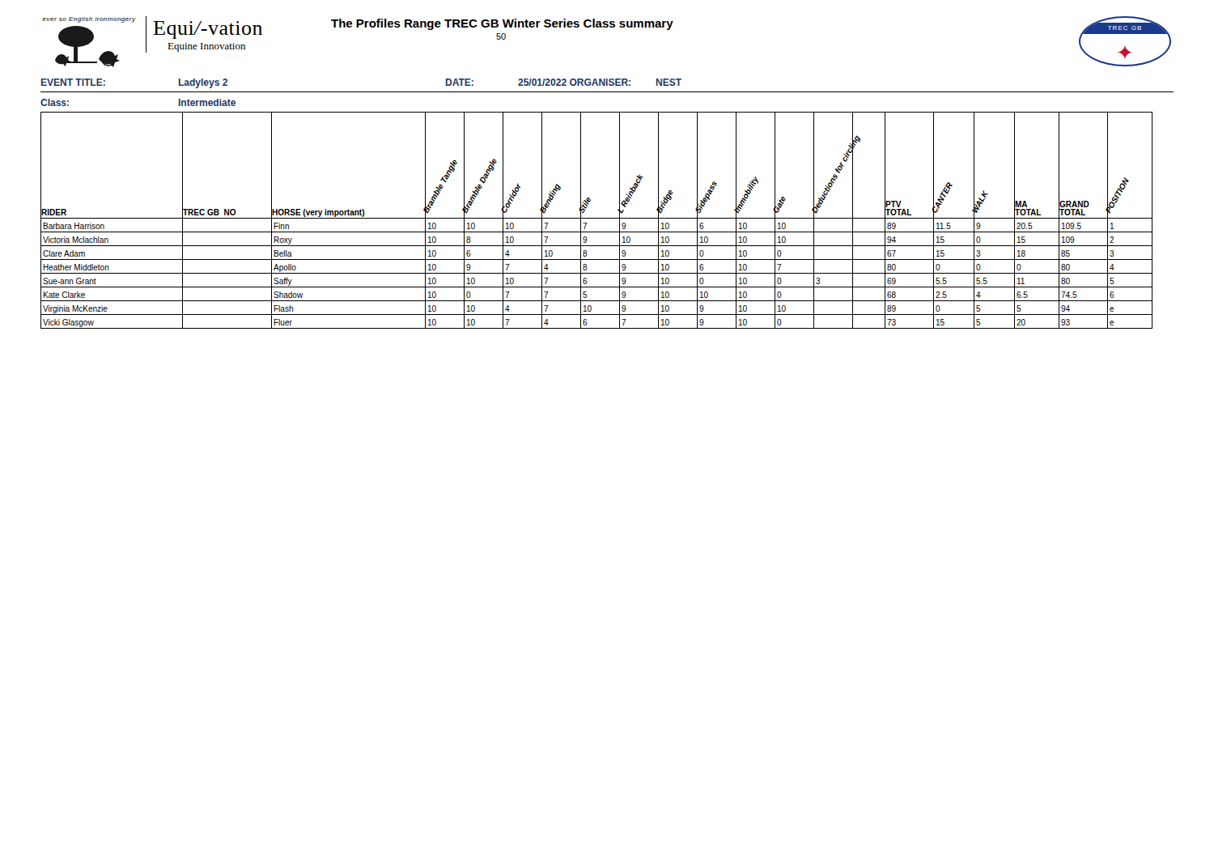ever so English ironmongery
Equi/-vation
Equine Innovation
The Profiles Range TREC GB Winter Series Class summary
50
TREC GB
✦
EVENT TITLE:
Ladyleys 2
DATE:
25/01/2022 ORGANISER:
NEST
Class:
Intermediate
| RIDER | TREC GB NO | HORSE (very important) | Bramble Tangle | Bramble Dangle | Corridor | Bending | Stile | L Reinback | Bridge | Sidepass | Immobility | Gate | Deductions for circling | | PTV TOTAL | CANTER | WALK | MA TOTAL | GRAND TOTAL | POSITION |
| --- | --- | --- | --- | --- | --- | --- | --- | --- | --- | --- | --- | --- | --- | --- | --- | --- | --- | --- | --- | --- |
| Barbara Harrison | | Finn | 10 | 10 | 10 | 7 | 7 | 9 | 10 | 6 | 10 | 10 | | | 89 | 11.5 | 9 | 20.5 | 109.5 | 1 |
| Victoria Mclachlan | | Roxy | 10 | 8 | 10 | 7 | 9 | 10 | 10 | 10 | 10 | 10 | | | 94 | 15 | 0 | 15 | 109 | 2 |
| Clare Adam | | Bella | 10 | 6 | 4 | 10 | 8 | 9 | 10 | 0 | 10 | 0 | | | 67 | 15 | 3 | 18 | 85 | 3 |
| Heather Middleton | | Apollo | 10 | 9 | 7 | 4 | 8 | 9 | 10 | 6 | 10 | 7 | | | 80 | 0 | 0 | 0 | 80 | 4 |
| Sue-ann Grant | | Saffy | 10 | 10 | 10 | 7 | 6 | 9 | 10 | 0 | 10 | 0 | 3 | | 69 | 5.5 | 5.5 | 11 | 80 | 5 |
| Kate Clarke | | Shadow | 10 | 0 | 7 | 7 | 5 | 9 | 10 | 10 | 10 | 0 | | | 68 | 2.5 | 4 | 6.5 | 74.5 | 6 |
| Virginia McKenzie | | Flash | 10 | 10 | 4 | 7 | 10 | 9 | 10 | 9 | 10 | 10 | | | 89 | 0 | 5 | 5 | 94 | e |
| Vicki Glasgow | | Fluer | 10 | 10 | 7 | 4 | 6 | 7 | 10 | 9 | 10 | 0 | | | 73 | 15 | 5 | 20 | 93 | e |